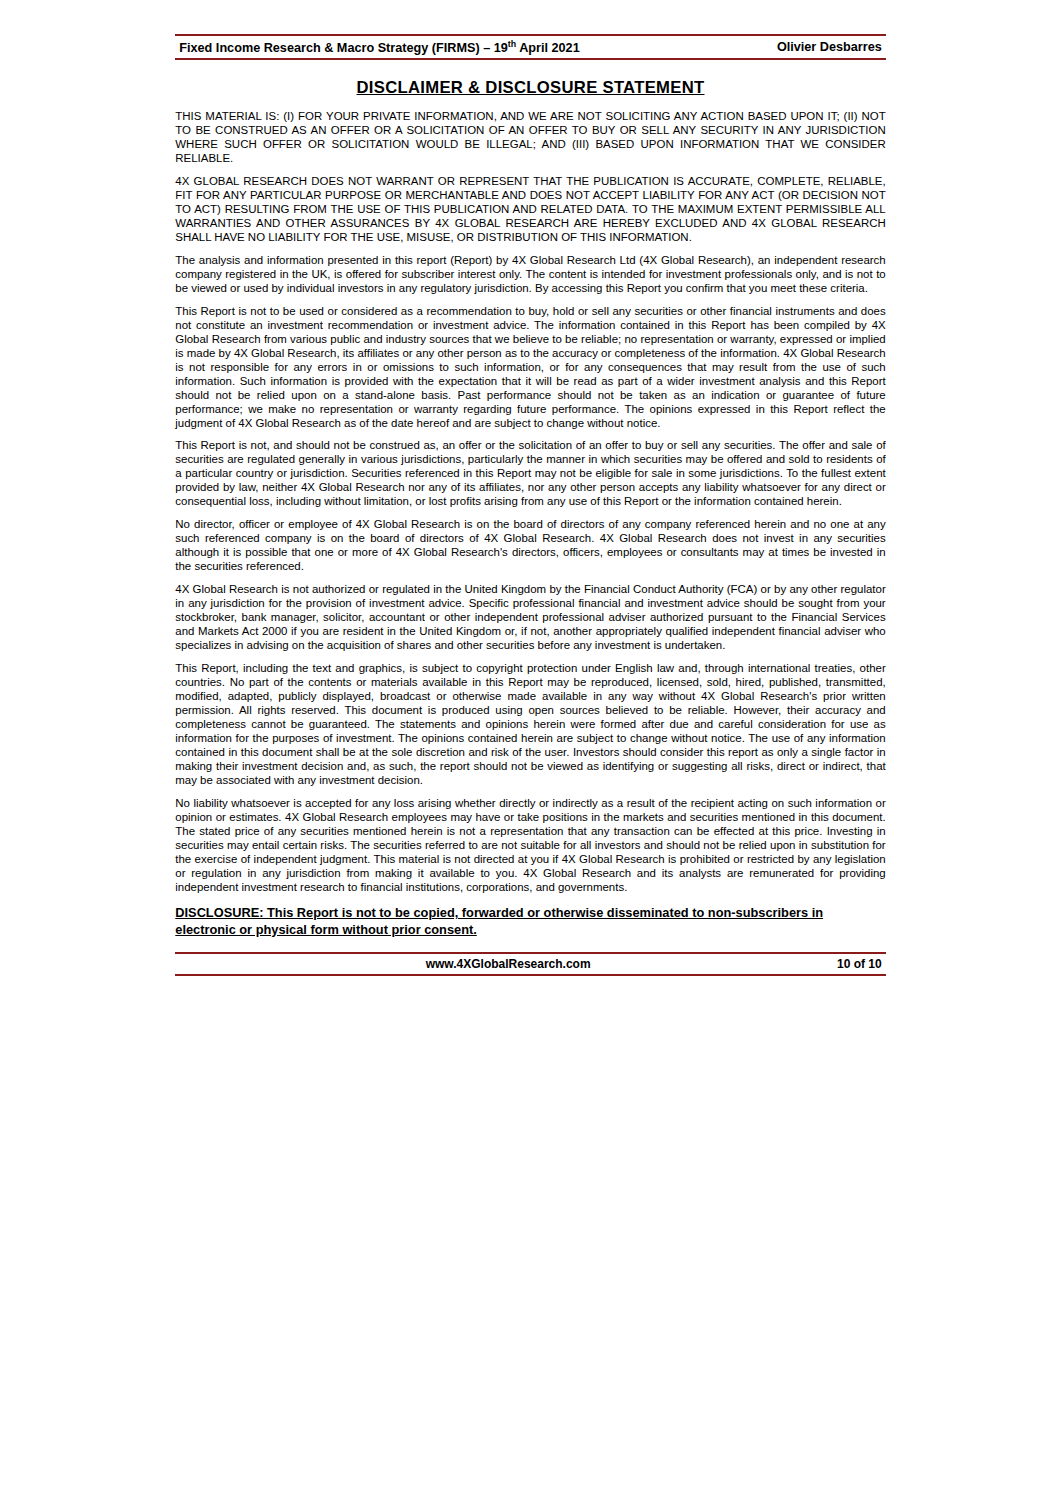Fixed Income Research & Macro Strategy (FIRMS) – 19th April 2021
Olivier Desbarres
DISCLAIMER & DISCLOSURE STATEMENT
THIS MATERIAL IS: (I) FOR YOUR PRIVATE INFORMATION, AND WE ARE NOT SOLICITING ANY ACTION BASED UPON IT; (II) NOT TO BE CONSTRUED AS AN OFFER OR A SOLICITATION OF AN OFFER TO BUY OR SELL ANY SECURITY IN ANY JURISDICTION WHERE SUCH OFFER OR SOLICITATION WOULD BE ILLEGAL; AND (III) BASED UPON INFORMATION THAT WE CONSIDER RELIABLE.
4X GLOBAL RESEARCH DOES NOT WARRANT OR REPRESENT THAT THE PUBLICATION IS ACCURATE, COMPLETE, RELIABLE, FIT FOR ANY PARTICULAR PURPOSE OR MERCHANTABLE AND DOES NOT ACCEPT LIABILITY FOR ANY ACT (OR DECISION NOT TO ACT) RESULTING FROM THE USE OF THIS PUBLICATION AND RELATED DATA. TO THE MAXIMUM EXTENT PERMISSIBLE ALL WARRANTIES AND OTHER ASSURANCES BY 4X GLOBAL RESEARCH ARE HEREBY EXCLUDED AND 4X GLOBAL RESEARCH SHALL HAVE NO LIABILITY FOR THE USE, MISUSE, OR DISTRIBUTION OF THIS INFORMATION.
The analysis and information presented in this report (Report) by 4X Global Research Ltd (4X Global Research), an independent research company registered in the UK, is offered for subscriber interest only. The content is intended for investment professionals only, and is not to be viewed or used by individual investors in any regulatory jurisdiction. By accessing this Report you confirm that you meet these criteria.
This Report is not to be used or considered as a recommendation to buy, hold or sell any securities or other financial instruments and does not constitute an investment recommendation or investment advice. The information contained in this Report has been compiled by 4X Global Research from various public and industry sources that we believe to be reliable; no representation or warranty, expressed or implied is made by 4X Global Research, its affiliates or any other person as to the accuracy or completeness of the information. 4X Global Research is not responsible for any errors in or omissions to such information, or for any consequences that may result from the use of such information. Such information is provided with the expectation that it will be read as part of a wider investment analysis and this Report should not be relied upon on a stand-alone basis. Past performance should not be taken as an indication or guarantee of future performance; we make no representation or warranty regarding future performance. The opinions expressed in this Report reflect the judgment of 4X Global Research as of the date hereof and are subject to change without notice.
This Report is not, and should not be construed as, an offer or the solicitation of an offer to buy or sell any securities. The offer and sale of securities are regulated generally in various jurisdictions, particularly the manner in which securities may be offered and sold to residents of a particular country or jurisdiction. Securities referenced in this Report may not be eligible for sale in some jurisdictions. To the fullest extent provided by law, neither 4X Global Research nor any of its affiliates, nor any other person accepts any liability whatsoever for any direct or consequential loss, including without limitation, or lost profits arising from any use of this Report or the information contained herein.
No director, officer or employee of 4X Global Research is on the board of directors of any company referenced herein and no one at any such referenced company is on the board of directors of 4X Global Research. 4X Global Research does not invest in any securities although it is possible that one or more of 4X Global Research's directors, officers, employees or consultants may at times be invested in the securities referenced.
4X Global Research is not authorized or regulated in the United Kingdom by the Financial Conduct Authority (FCA) or by any other regulator in any jurisdiction for the provision of investment advice. Specific professional financial and investment advice should be sought from your stockbroker, bank manager, solicitor, accountant or other independent professional adviser authorized pursuant to the Financial Services and Markets Act 2000 if you are resident in the United Kingdom or, if not, another appropriately qualified independent financial adviser who specializes in advising on the acquisition of shares and other securities before any investment is undertaken.
This Report, including the text and graphics, is subject to copyright protection under English law and, through international treaties, other countries. No part of the contents or materials available in this Report may be reproduced, licensed, sold, hired, published, transmitted, modified, adapted, publicly displayed, broadcast or otherwise made available in any way without 4X Global Research's prior written permission. All rights reserved. This document is produced using open sources believed to be reliable. However, their accuracy and completeness cannot be guaranteed. The statements and opinions herein were formed after due and careful consideration for use as information for the purposes of investment. The opinions contained herein are subject to change without notice. The use of any information contained in this document shall be at the sole discretion and risk of the user. Investors should consider this report as only a single factor in making their investment decision and, as such, the report should not be viewed as identifying or suggesting all risks, direct or indirect, that may be associated with any investment decision.
No liability whatsoever is accepted for any loss arising whether directly or indirectly as a result of the recipient acting on such information or opinion or estimates. 4X Global Research employees may have or take positions in the markets and securities mentioned in this document. The stated price of any securities mentioned herein is not a representation that any transaction can be effected at this price. Investing in securities may entail certain risks. The securities referred to are not suitable for all investors and should not be relied upon in substitution for the exercise of independent judgment. This material is not directed at you if 4X Global Research is prohibited or restricted by any legislation or regulation in any jurisdiction from making it available to you. 4X Global Research and its analysts are remunerated for providing independent investment research to financial institutions, corporations, and governments.
DISCLOSURE: This Report is not to be copied, forwarded or otherwise disseminated to non-subscribers in electronic or physical form without prior consent.
www.4XGlobalResearch.com
10 of 10